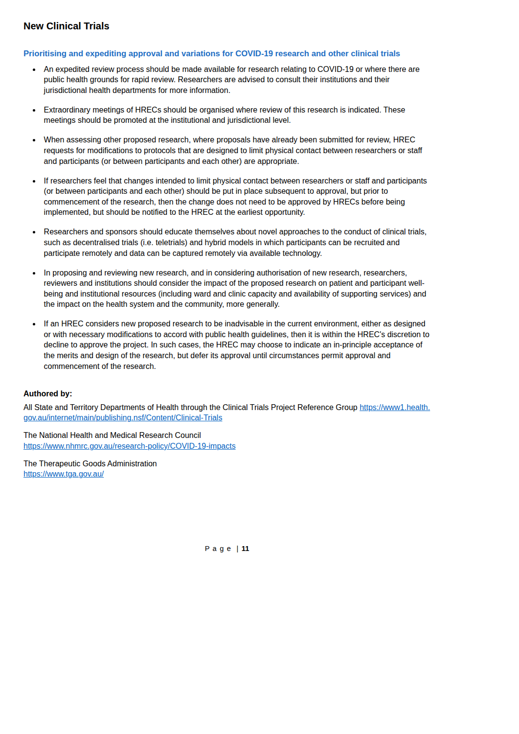New Clinical Trials
Prioritising and expediting approval and variations for COVID-19 research and other clinical trials
An expedited review process should be made available for research relating to COVID-19 or where there are public health grounds for rapid review. Researchers are advised to consult their institutions and their jurisdictional health departments for more information.
Extraordinary meetings of HRECs should be organised where review of this research is indicated. These meetings should be promoted at the institutional and jurisdictional level.
When assessing other proposed research, where proposals have already been submitted for review, HREC requests for modifications to protocols that are designed to limit physical contact between researchers or staff and participants (or between participants and each other) are appropriate.
If researchers feel that changes intended to limit physical contact between researchers or staff and participants (or between participants and each other) should be put in place subsequent to approval, but prior to commencement of the research, then the change does not need to be approved by HRECs before being implemented, but should be notified to the HREC at the earliest opportunity.
Researchers and sponsors should educate themselves about novel approaches to the conduct of clinical trials, such as decentralised trials (i.e. teletrials) and hybrid models in which participants can be recruited and participate remotely and data can be captured remotely via available technology.
In proposing and reviewing new research, and in considering authorisation of new research, researchers, reviewers and institutions should consider the impact of the proposed research on patient and participant well-being and institutional resources (including ward and clinic capacity and availability of supporting services) and the impact on the health system and the community, more generally.
If an HREC considers new proposed research to be inadvisable in the current environment, either as designed or with necessary modifications to accord with public health guidelines, then it is within the HREC's discretion to decline to approve the project. In such cases, the HREC may choose to indicate an in-principle acceptance of the merits and design of the research, but defer its approval until circumstances permit approval and commencement of the research.
Authored by:
All State and Territory Departments of Health through the Clinical Trials Project Reference Group https://www1.health.gov.au/internet/main/publishing.nsf/Content/Clinical-Trials
The National Health and Medical Research Council
https://www.nhmrc.gov.au/research-policy/COVID-19-impacts
The Therapeutic Goods Administration
https://www.tga.gov.au/
P a g e | 11